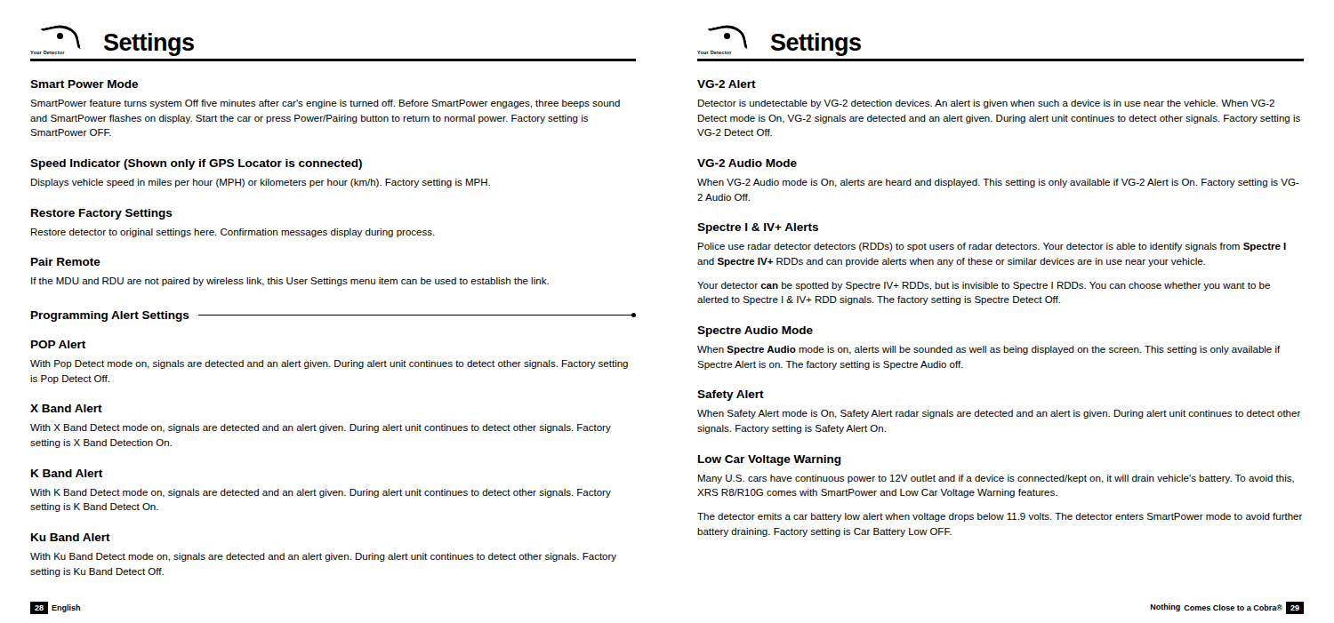Your Detector
Settings
Smart Power Mode
SmartPower feature turns system Off five minutes after car's engine is turned off. Before SmartPower engages, three beeps sound and SmartPower flashes on display. Start the car or press Power/Pairing button to return to normal power. Factory setting is SmartPower OFF.
Speed Indicator (Shown only if GPS Locator is connected)
Displays vehicle speed in miles per hour (MPH) or kilometers per hour (km/h). Factory setting is MPH.
Restore Factory Settings
Restore detector to original settings here. Confirmation messages display during process.
Pair Remote
If the MDU and RDU are not paired by wireless link, this User Settings menu item can be used to establish the link.
Programming Alert Settings
POP Alert
With Pop Detect mode on, signals are detected and an alert given. During alert unit continues to detect other signals. Factory setting is Pop Detect Off.
X Band Alert
With X Band Detect mode on, signals are detected and an alert given. During alert unit continues to detect other signals. Factory setting is X Band Detection On.
K Band Alert
With K Band Detect mode on, signals are detected and an alert given. During alert unit continues to detect other signals. Factory setting is K Band Detect On.
Ku Band Alert
With Ku Band Detect mode on, signals are detected and an alert given. During alert unit continues to detect other signals. Factory setting is Ku Band Detect Off.
28 English
Your Detector
Settings
VG-2 Alert
Detector is undetectable by VG-2 detection devices. An alert is given when such a device is in use near the vehicle. When VG-2 Detect mode is On, VG-2 signals are detected and an alert given. During alert unit continues to detect other signals. Factory setting is VG-2 Detect Off.
VG-2 Audio Mode
When VG-2 Audio mode is On, alerts are heard and displayed. This setting is only available if VG-2 Alert is On. Factory setting is VG-2 Audio Off.
Spectre I & IV+ Alerts
Police use radar detector detectors (RDDs) to spot users of radar detectors. Your detector is able to identify signals from Spectre I and Spectre IV+ RDDs and can provide alerts when any of these or similar devices are in use near your vehicle.
Your detector can be spotted by Spectre IV+ RDDs, but is invisible to Spectre I RDDs. You can choose whether you want to be alerted to Spectre I & IV+ RDD signals. The factory setting is Spectre Detect Off.
Spectre Audio Mode
When Spectre Audio mode is on, alerts will be sounded as well as being displayed on the screen. This setting is only available if Spectre Alert is on. The factory setting is Spectre Audio off.
Safety Alert
When Safety Alert mode is On, Safety Alert radar signals are detected and an alert is given. During alert unit continues to detect other signals. Factory setting is Safety Alert On.
Low Car Voltage Warning
Many U.S. cars have continuous power to 12V outlet and if a device is connected/kept on, it will drain vehicle's battery. To avoid this, XRS R8/R10G comes with SmartPower and Low Car Voltage Warning features.
The detector emits a car battery low alert when voltage drops below 11.9 volts. The detector enters SmartPower mode to avoid further battery draining. Factory setting is Car Battery Low OFF.
Nothing Comes Close to a Cobra®29